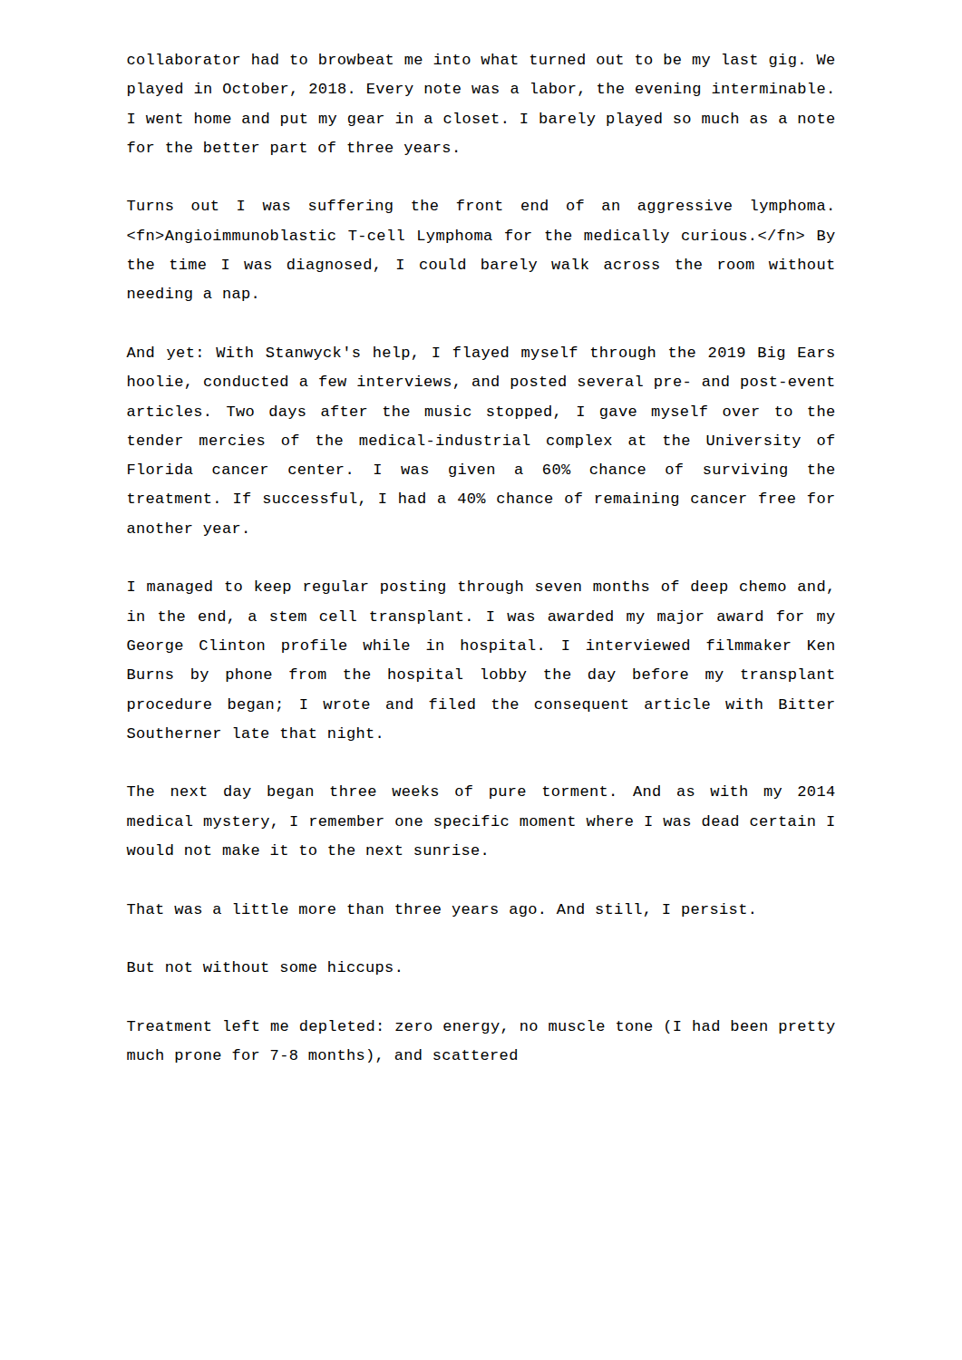collaborator had to browbeat me into what turned out to be my last gig. We played in October, 2018. Every note was a labor, the evening interminable. I went home and put my gear in a closet. I barely played so much as a note for the better part of three years.
Turns out I was suffering the front end of an aggressive lymphoma. <fn>Angioimmunoblastic T-cell Lymphoma for the medically curious.</fn> By the time I was diagnosed, I could barely walk across the room without needing a nap.
And yet: With Stanwyck's help, I flayed myself through the 2019 Big Ears hoolie, conducted a few interviews, and posted several pre- and post-event articles. Two days after the music stopped, I gave myself over to the tender mercies of the medical-industrial complex at the University of Florida cancer center. I was given a 60% chance of surviving the treatment. If successful, I had a 40% chance of remaining cancer free for another year.
I managed to keep regular posting through seven months of deep chemo and, in the end, a stem cell transplant. I was awarded my major award for my George Clinton profile while in hospital. I interviewed filmmaker Ken Burns by phone from the hospital lobby the day before my transplant procedure began; I wrote and filed the consequent article with Bitter Southerner late that night.
The next day began three weeks of pure torment. And as with my 2014 medical mystery, I remember one specific moment where I was dead certain I would not make it to the next sunrise.
That was a little more than three years ago. And still, I persist.
But not without some hiccups.
Treatment left me depleted: zero energy, no muscle tone (I had been pretty much prone for 7-8 months), and scattered